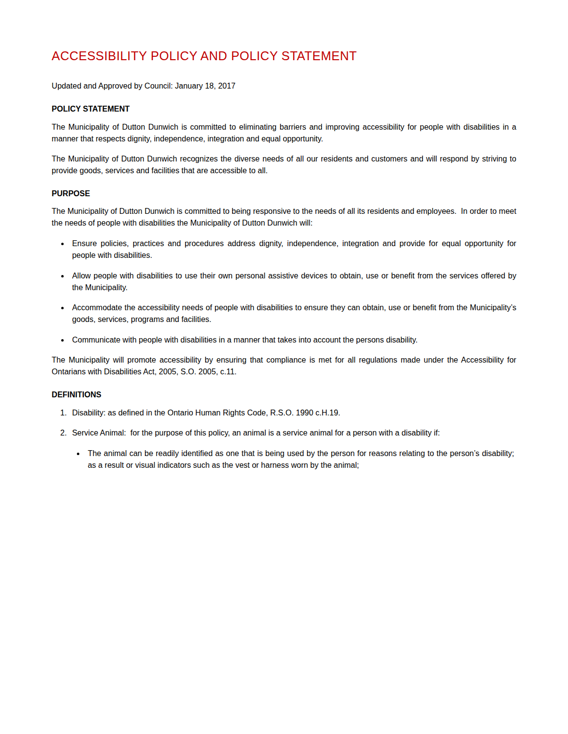ACCESSIBILITY POLICY AND POLICY STATEMENT
Updated and Approved by Council: January 18, 2017
POLICY STATEMENT
The Municipality of Dutton Dunwich is committed to eliminating barriers and improving accessibility for people with disabilities in a manner that respects dignity, independence, integration and equal opportunity.
The Municipality of Dutton Dunwich recognizes the diverse needs of all our residents and customers and will respond by striving to provide goods, services and facilities that are accessible to all.
PURPOSE
The Municipality of Dutton Dunwich is committed to being responsive to the needs of all its residents and employees. In order to meet the needs of people with disabilities the Municipality of Dutton Dunwich will:
Ensure policies, practices and procedures address dignity, independence, integration and provide for equal opportunity for people with disabilities.
Allow people with disabilities to use their own personal assistive devices to obtain, use or benefit from the services offered by the Municipality.
Accommodate the accessibility needs of people with disabilities to ensure they can obtain, use or benefit from the Municipality’s goods, services, programs and facilities.
Communicate with people with disabilities in a manner that takes into account the persons disability.
The Municipality will promote accessibility by ensuring that compliance is met for all regulations made under the Accessibility for Ontarians with Disabilities Act, 2005, S.O. 2005, c.11.
DEFINITIONS
Disability: as defined in the Ontario Human Rights Code, R.S.O. 1990 c.H.19.
Service Animal: for the purpose of this policy, an animal is a service animal for a person with a disability if:
The animal can be readily identified as one that is being used by the person for reasons relating to the person’s disability; as a result or visual indicators such as the vest or harness worn by the animal;